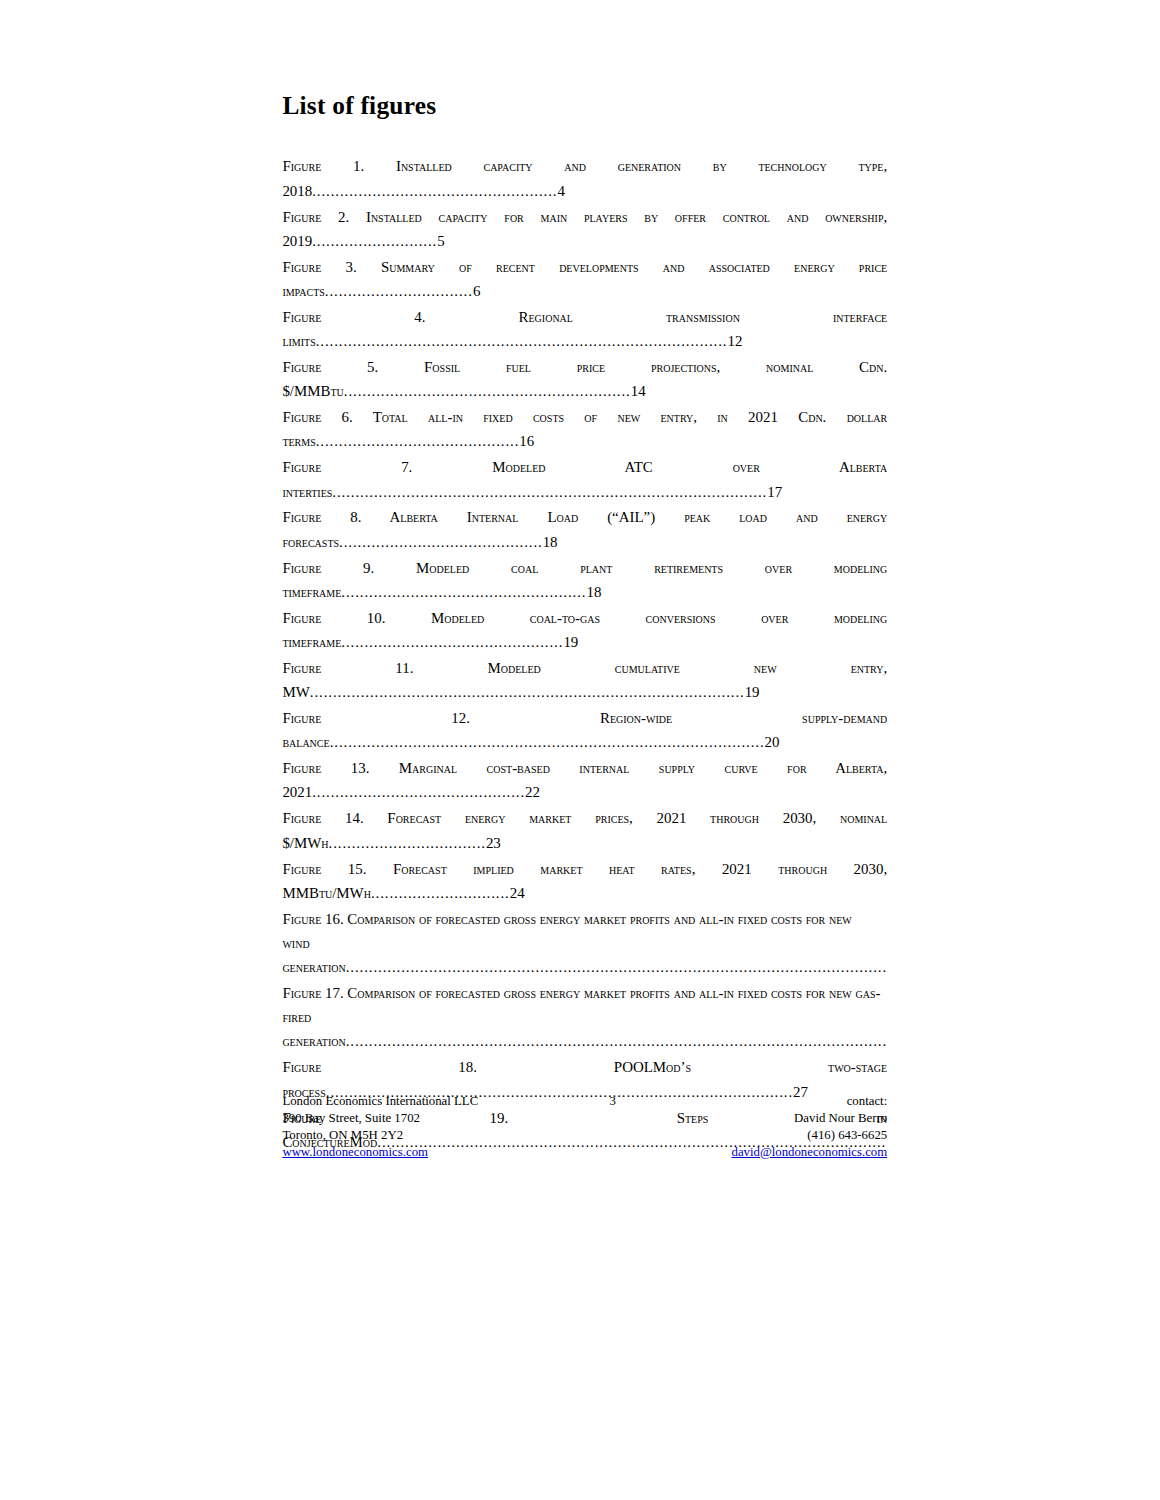List of figures
Figure 1. Installed capacity and generation by technology type, 2018..................................................... 4
Figure 2. Installed capacity for main players by offer control and ownership, 2019........................... 5
Figure 3. Summary of recent developments and associated energy price impacts................................ 6
Figure 4. Regional transmission interface limits......................................................................................... 12
Figure 5. Fossil fuel price projections, nominal Cdn. $/MMBtu.............................................................. 14
Figure 6. Total all-in fixed costs of new entry, in 2021 Cdn. dollar terms............................................ 16
Figure 7. Modeled ATC over Alberta interties.............................................................................................. 17
Figure 8. Alberta Internal Load (“AIL”) peak load and energy forecasts............................................ 18
Figure 9. Modeled coal plant retirements over modeling timeframe..................................................... 18
Figure 10. Modeled coal-to-gas conversions over modeling timeframe................................................ 19
Figure 11. Modeled cumulative new entry, MW.............................................................................................. 19
Figure 12. Region-wide supply-demand balance.............................................................................................. 20
Figure 13. Marginal cost-based internal supply curve for Alberta, 2021.............................................. 22
Figure 14. Forecast energy market prices, 2021 through 2030, nominal $/MWh.................................. 23
Figure 15. Forecast implied market heat rates, 2021 through 2030, MMBtu/MWh.............................. 24
Figure 16. Comparison of forecasted gross energy market profits and all-in fixed costs for new wind generation......................................................................................................................................................... 25
Figure 17. Comparison of forecasted gross energy market profits and all-in fixed costs for new gas-fired generation......................................................................................................................................................... 26
Figure 18. POOLMod’s two-stage process..................................................................................................... 27
Figure 19. Steps in ConjectureMod................................................................................................................. 28
| London Economics International LLC | 3 | contact: |
| 390 Bay Street, Suite 1702 | | David Nour Berro |
| Toronto, ON M5H 2Y2 | | (416) 643-6625 |
| www.londoneconomics.com | | david@londoneconomics.com |